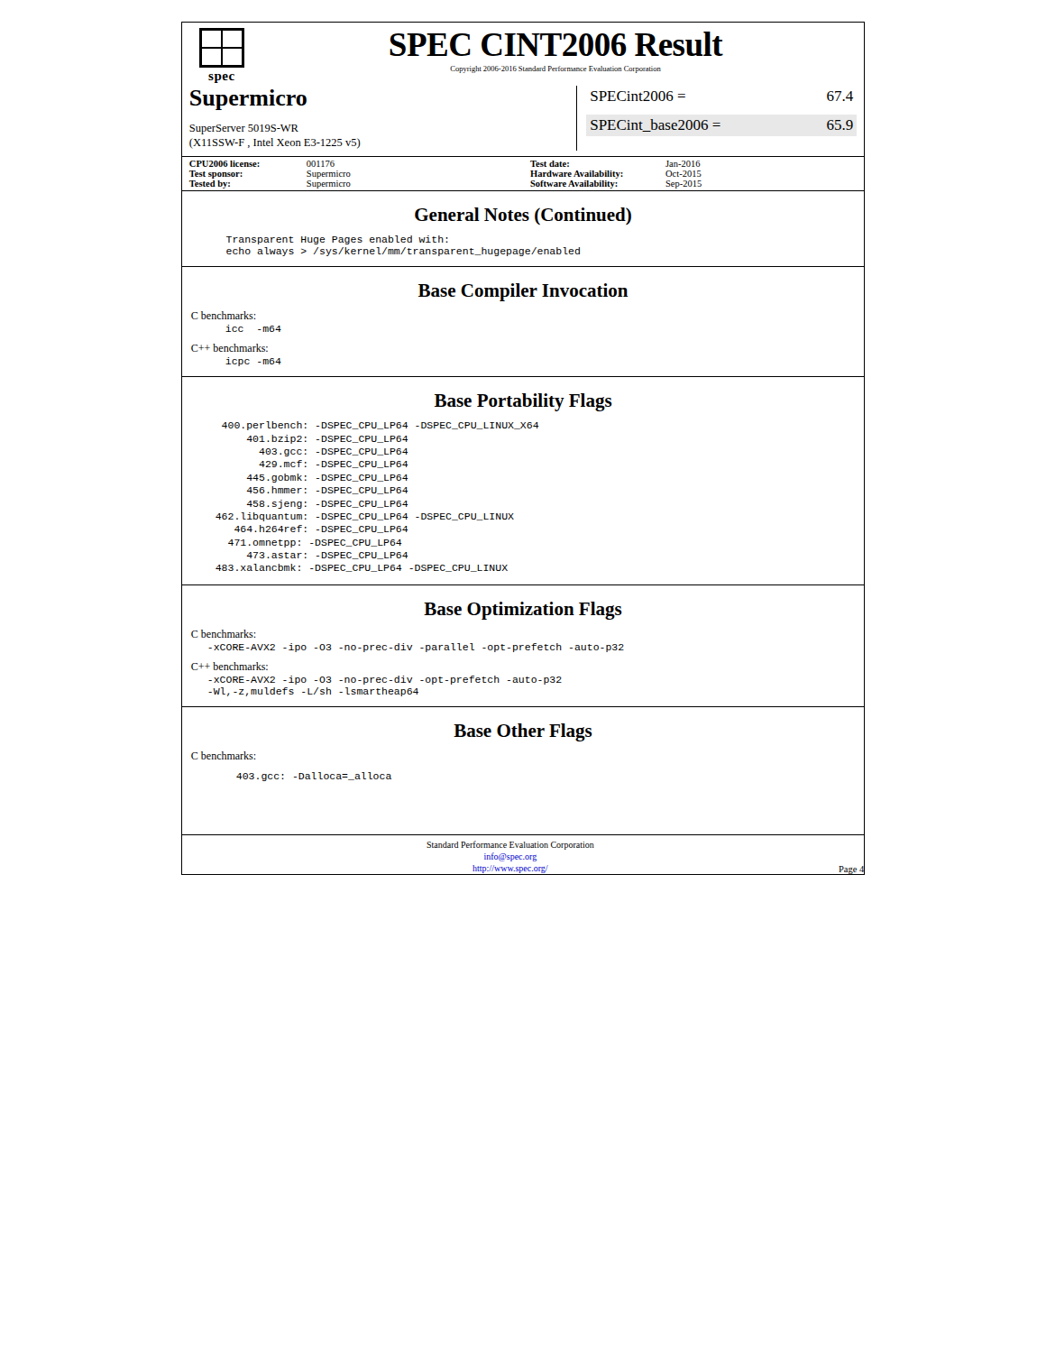spec
SPEC CINT2006 Result
Copyright 2006-2016 Standard Performance Evaluation Corporation
Supermicro
SuperServer 5019S-WR
(X11SSW-F , Intel Xeon E3-1225 v5)
SPECint2006 = 67.4
SPECint_base2006 = 65.9
CPU2006 license: 001176
Test sponsor: Supermicro
Tested by: Supermicro
Test date: Jan-2016
Hardware Availability: Oct-2015
Software Availability: Sep-2015
General Notes (Continued)
Transparent Huge Pages enabled with: echo always > /sys/kernel/mm/transparent_hugepage/enabled
Base Compiler Invocation
C benchmarks:
icc -m64
C++ benchmarks:
icpc -m64
Base Portability Flags
400.perlbench: -DSPEC_CPU_LP64 -DSPEC_CPU_LINUX_X64 401.bzip2: -DSPEC_CPU_LP64 403.gcc: -DSPEC_CPU_LP64 429.mcf: -DSPEC_CPU_LP64 445.gobmk: -DSPEC_CPU_LP64 456.hmmer: -DSPEC_CPU_LP64 458.sjeng: -DSPEC_CPU_LP64 462.libquantum: -DSPEC_CPU_LP64 -DSPEC_CPU_LINUX 464.h264ref: -DSPEC_CPU_LP64 471.omnetpp: -DSPEC_CPU_LP64 473.astar: -DSPEC_CPU_LP64 483.xalancbmk: -DSPEC_CPU_LP64 -DSPEC_CPU_LINUX
Base Optimization Flags
C benchmarks:
-xCORE-AVX2 -ipo -O3 -no-prec-div -parallel -opt-prefetch -auto-p32
C++ benchmarks:
-xCORE-AVX2 -ipo -O3 -no-prec-div -opt-prefetch -auto-p32 -Wl,-z,muldefs -L/sh -lsmartheap64
Base Other Flags
C benchmarks:
403.gcc: -Dalloca=_alloca
Standard Performance Evaluation Corporation
info@spec.org
http://www.spec.org/
Page 4